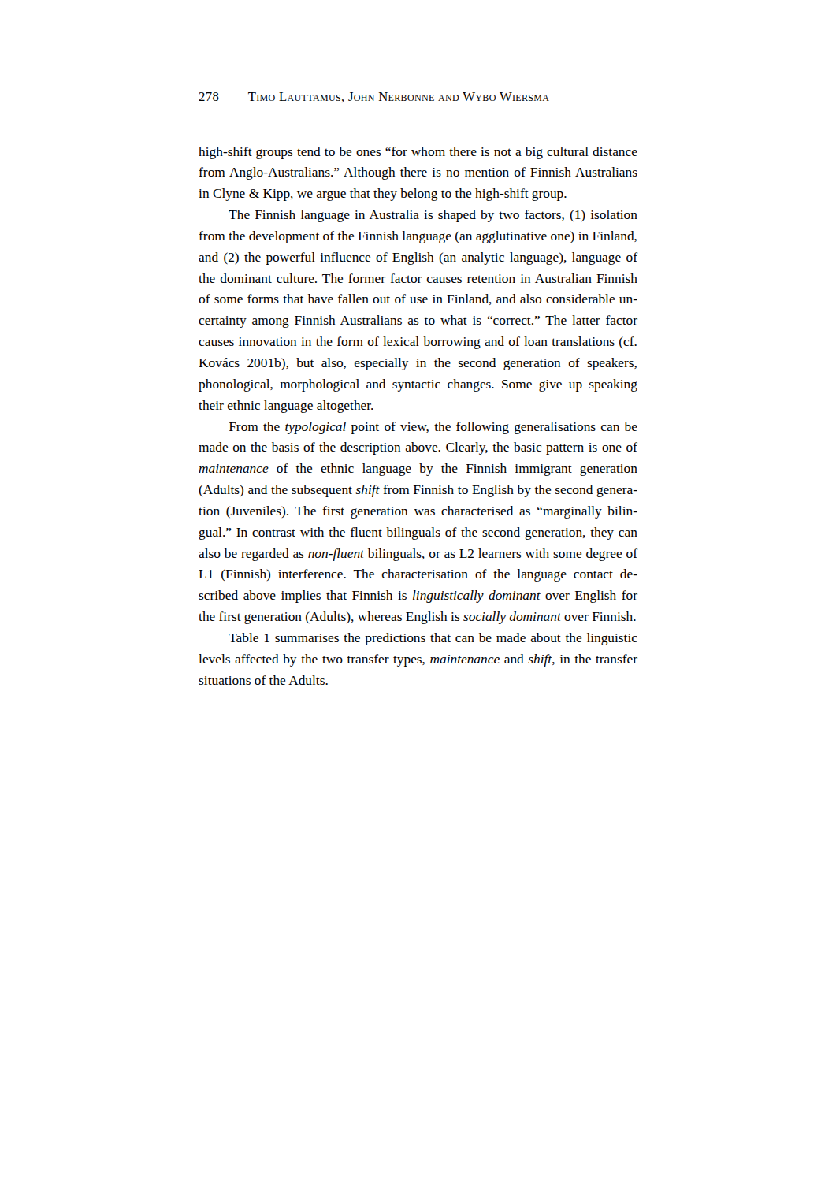278 Timo Lauttamus, John Nerbonne and Wybo Wiersma
high-shift groups tend to be ones “for whom there is not a big cultural distance from Anglo-Australians.” Although there is no mention of Finnish Australians in Clyne & Kipp, we argue that they belong to the high-shift group.
The Finnish language in Australia is shaped by two factors, (1) isolation from the development of the Finnish language (an agglutinative one) in Finland, and (2) the powerful influence of English (an analytic language), language of the dominant culture. The former factor causes retention in Australian Finnish of some forms that have fallen out of use in Finland, and also considerable uncertainty among Finnish Australians as to what is “correct.” The latter factor causes innovation in the form of lexical borrowing and of loan translations (cf. Kovács 2001b), but also, especially in the second generation of speakers, phonological, morphological and syntactic changes. Some give up speaking their ethnic language altogether.
From the typological point of view, the following generalisations can be made on the basis of the description above. Clearly, the basic pattern is one of maintenance of the ethnic language by the Finnish immigrant generation (Adults) and the subsequent shift from Finnish to English by the second generation (Juveniles). The first generation was characterised as “marginally bilingual.” In contrast with the fluent bilinguals of the second generation, they can also be regarded as non-fluent bilinguals, or as L2 learners with some degree of L1 (Finnish) interference. The characterisation of the language contact described above implies that Finnish is linguistically dominant over English for the first generation (Adults), whereas English is socially dominant over Finnish.
Table 1 summarises the predictions that can be made about the linguistic levels affected by the two transfer types, maintenance and shift, in the transfer situations of the Adults.